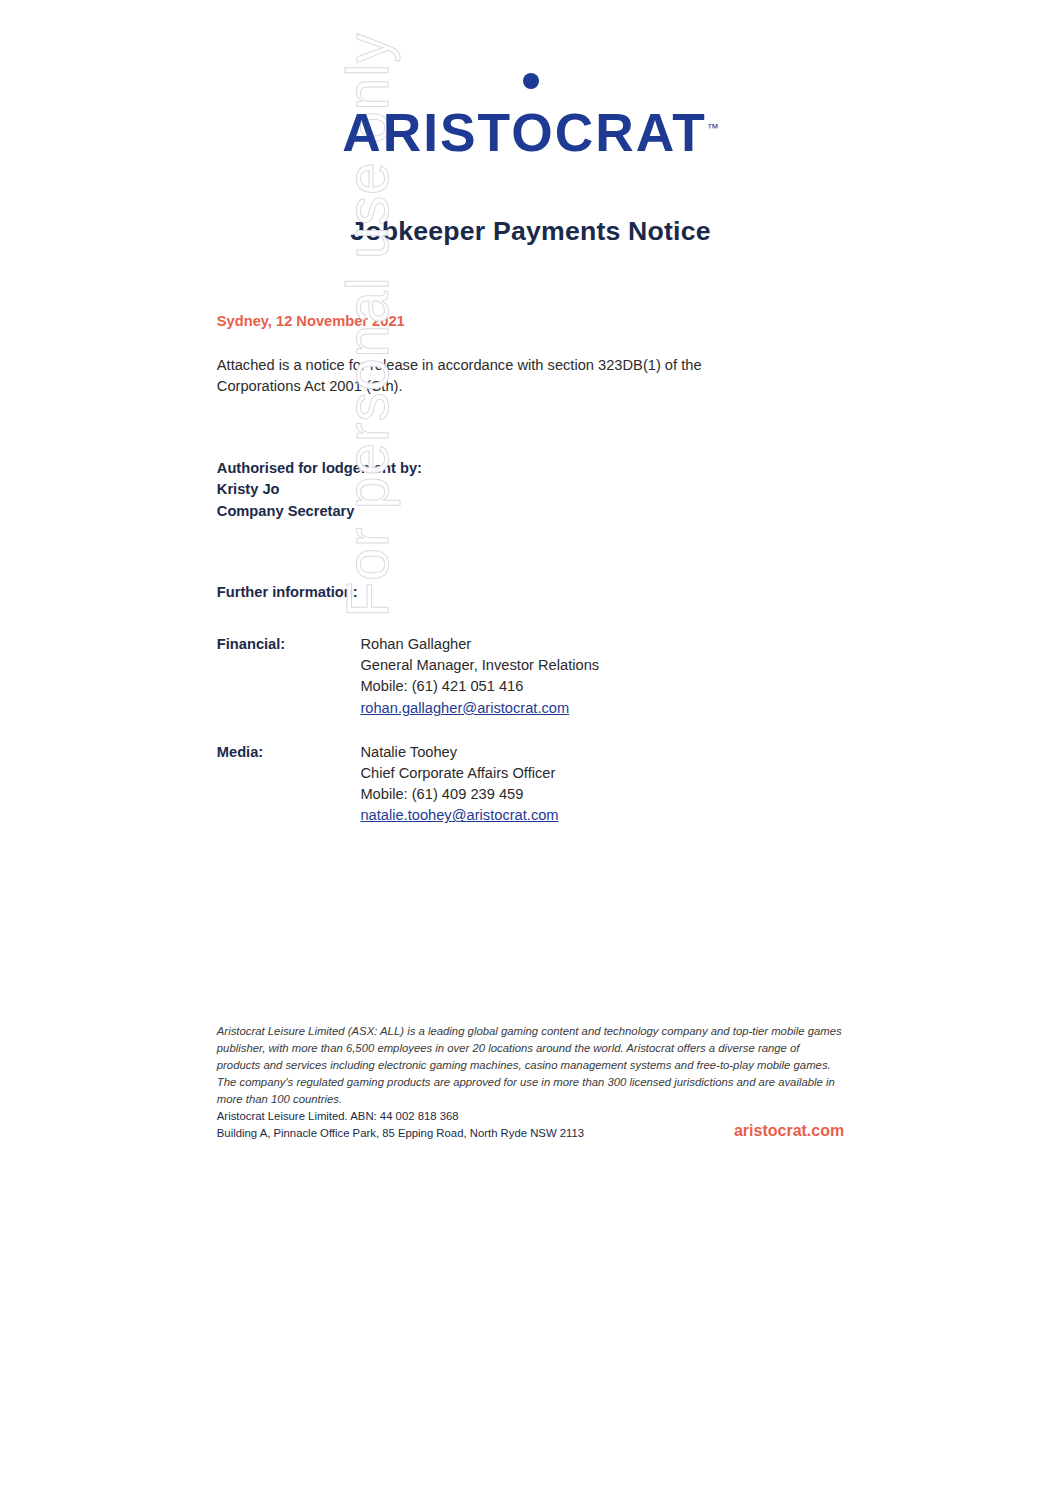For personal use only
ARISTOCRAT™
Jobkeeper Payments Notice
Sydney, 12 November 2021
Attached is a notice for release in accordance with section 323DB(1) of the Corporations Act 2001 (Cth).
Authorised for lodgement by:
Kristy Jo
Company Secretary
Further information:
| Financial: | Rohan Gallagher General Manager, Investor Relations Mobile: (61) 421 051 416 rohan.gallagher@aristocrat.com |
| Media: | Natalie Toohey Chief Corporate Affairs Officer Mobile: (61) 409 239 459 natalie.toohey@aristocrat.com |
Aristocrat Leisure Limited (ASX: ALL) is a leading global gaming content and technology company and top-tier mobile games publisher, with more than 6,500 employees in over 20 locations around the world. Aristocrat offers a diverse range of products and services including electronic gaming machines, casino management systems and free-to-play mobile games. The company's regulated gaming products are approved for use in more than 300 licensed jurisdictions and are available in more than 100 countries.
Aristocrat Leisure Limited. ABN: 44 002 818 368
Building A, Pinnacle Office Park, 85 Epping Road, North Ryde NSW 2113
aristocrat.com